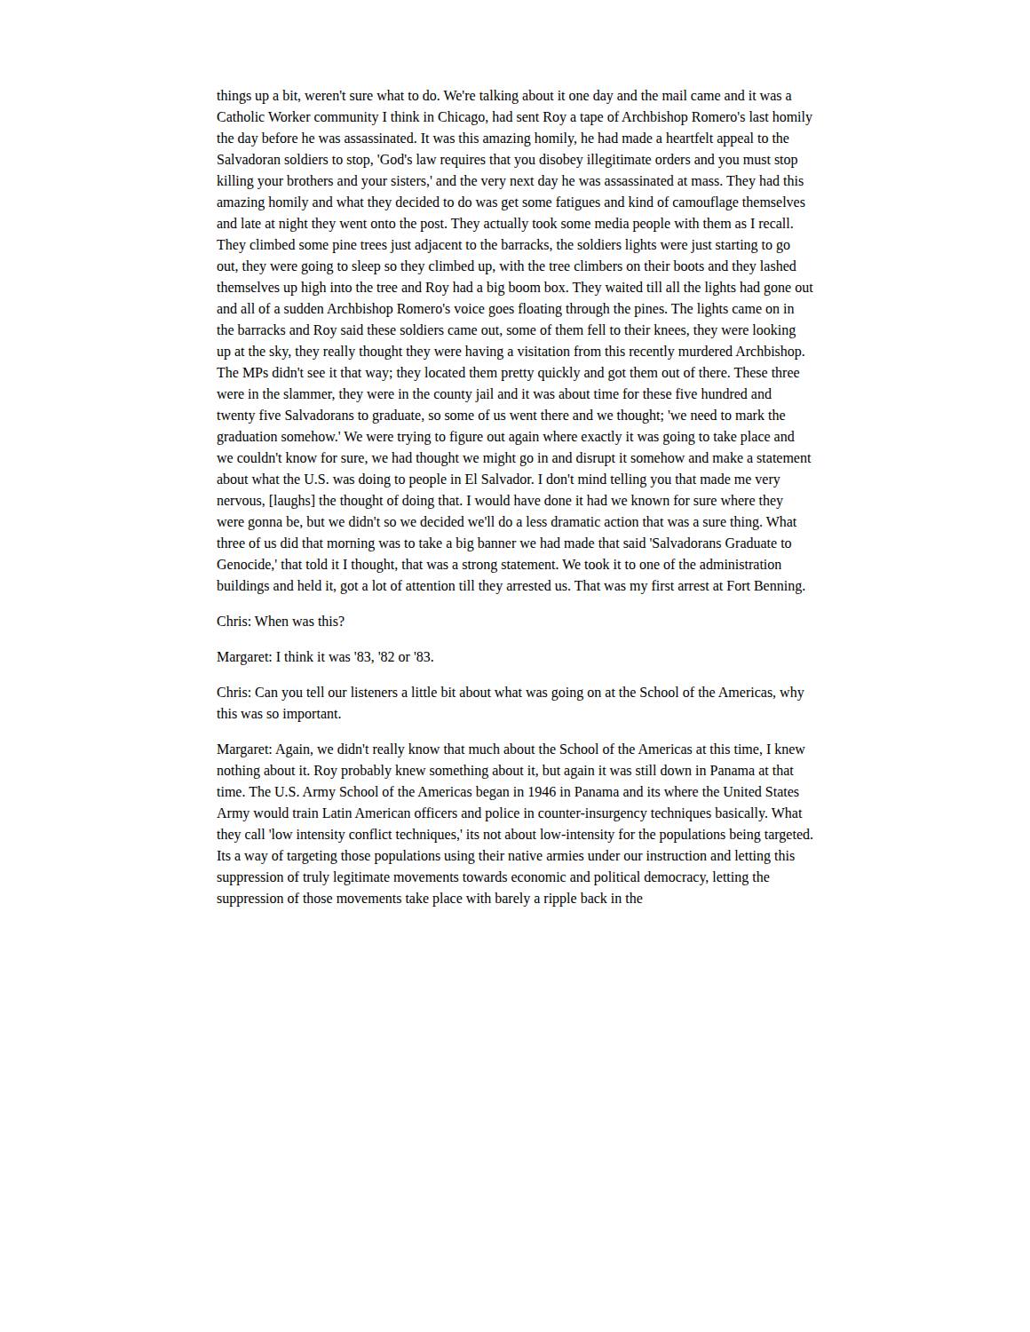things up a bit, weren't sure what to do. We're talking about it one day and the mail came and it was a Catholic Worker community I think in Chicago, had sent Roy a tape of Archbishop Romero's last homily the day before he was assassinated. It was this amazing homily, he had made a heartfelt appeal to the Salvadoran soldiers to stop, 'God's law requires that you disobey illegitimate orders and you must stop killing your brothers and your sisters,' and the very next day he was assassinated at mass. They had this amazing homily and what they decided to do was get some fatigues and kind of camouflage themselves and late at night they went onto the post. They actually took some media people with them as I recall. They climbed some pine trees just adjacent to the barracks, the soldiers lights were just starting to go out, they were going to sleep so they climbed up, with the tree climbers on their boots and they lashed themselves up high into the tree and Roy had a big boom box. They waited till all the lights had gone out and all of a sudden Archbishop Romero's voice goes floating through the pines. The lights came on in the barracks and Roy said these soldiers came out, some of them fell to their knees, they were looking up at the sky, they really thought they were having a visitation from this recently murdered Archbishop. The MPs didn't see it that way; they located them pretty quickly and got them out of there. These three were in the slammer, they were in the county jail and it was about time for these five hundred and twenty five Salvadorans to graduate, so some of us went there and we thought; 'we need to mark the graduation somehow.' We were trying to figure out again where exactly it was going to take place and we couldn't know for sure, we had thought we might go in and disrupt it somehow and make a statement about what the U.S. was doing to people in El Salvador. I don't mind telling you that made me very nervous, [laughs] the thought of doing that. I would have done it had we known for sure where they were gonna be, but we didn't so we decided we'll do a less dramatic action that was a sure thing. What three of us did that morning was to take a big banner we had made that said 'Salvadorans Graduate to Genocide,' that told it I thought, that was a strong statement. We took it to one of the administration buildings and held it, got a lot of attention till they arrested us. That was my first arrest at Fort Benning.
Chris: When was this?
Margaret: I think it was '83, '82 or '83.
Chris: Can you tell our listeners a little bit about what was going on at the School of the Americas, why this was so important.
Margaret: Again, we didn't really know that much about the School of the Americas at this time, I knew nothing about it. Roy probably knew something about it, but again it was still down in Panama at that time. The U.S. Army School of the Americas began in 1946 in Panama and its where the United States Army would train Latin American officers and police in counter-insurgency techniques basically. What they call 'low intensity conflict techniques,' its not about low-intensity for the populations being targeted. Its a way of targeting those populations using their native armies under our instruction and letting this suppression of truly legitimate movements towards economic and political democracy, letting the suppression of those movements take place with barely a ripple back in the